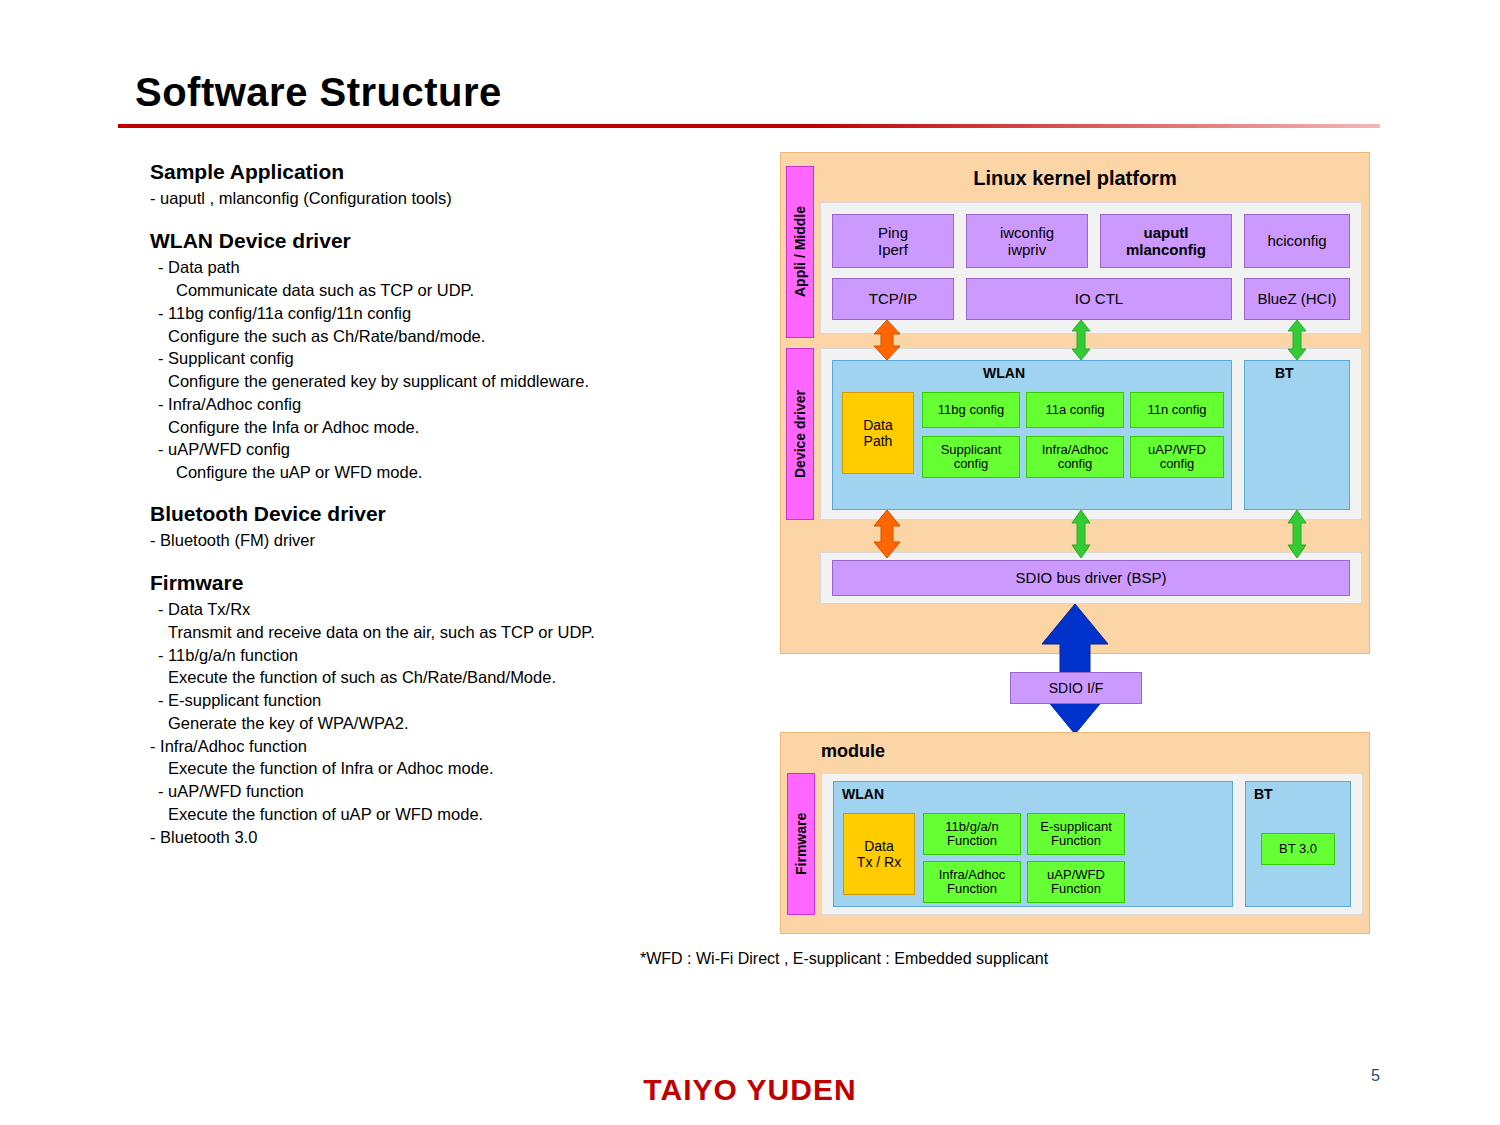Software Structure
Sample Application
- uaputl , mlanconfig (Configuration tools)
WLAN Device driver
- Data path
Communicate data such as TCP or UDP.
- 11bg config/11a config/11n config
Configure the such as Ch/Rate/band/mode.
- Supplicant config
Configure the generated key by supplicant of middleware.
- Infra/Adhoc config
Configure the Infa or Adhoc mode.
- uAP/WFD config
Configure the uAP or WFD mode.
Bluetooth Device driver
- Bluetooth (FM) driver
Firmware
- Data Tx/Rx
Transmit and receive data on the air, such as TCP or UDP.
- 11b/g/a/n function
Execute the function of such as Ch/Rate/Band/Mode.
- E-supplicant function
Generate the key of WPA/WPA2.
- Infra/Adhoc function
Execute the function of Infra or Adhoc mode.
- uAP/WFD function
Execute the function of uAP or WFD mode.
- Bluetooth 3.0
Linux kernel platform
Appli / Middle
Device driver
Ping
Iperf
iwconfig
iwpriv
uaputl
mlanconfig
hciconfig
TCP/IP
IO CTL
BlueZ (HCI)
WLAN
BT
Data
Path
11bg config
11a config
11n config
Supplicant
config
Infra/Adhoc
config
uAP/WFD
config
SDIO bus driver (BSP)
SDIO I/F
module
Firmware
WLAN
BT
Data
Tx / Rx
11b/g/a/n
Function
E-supplicant
Function
Infra/Adhoc
Function
uAP/WFD
Function
BT 3.0
*WFD : Wi-Fi Direct , E-supplicant : Embedded supplicant
5
TAIYO YUDEN